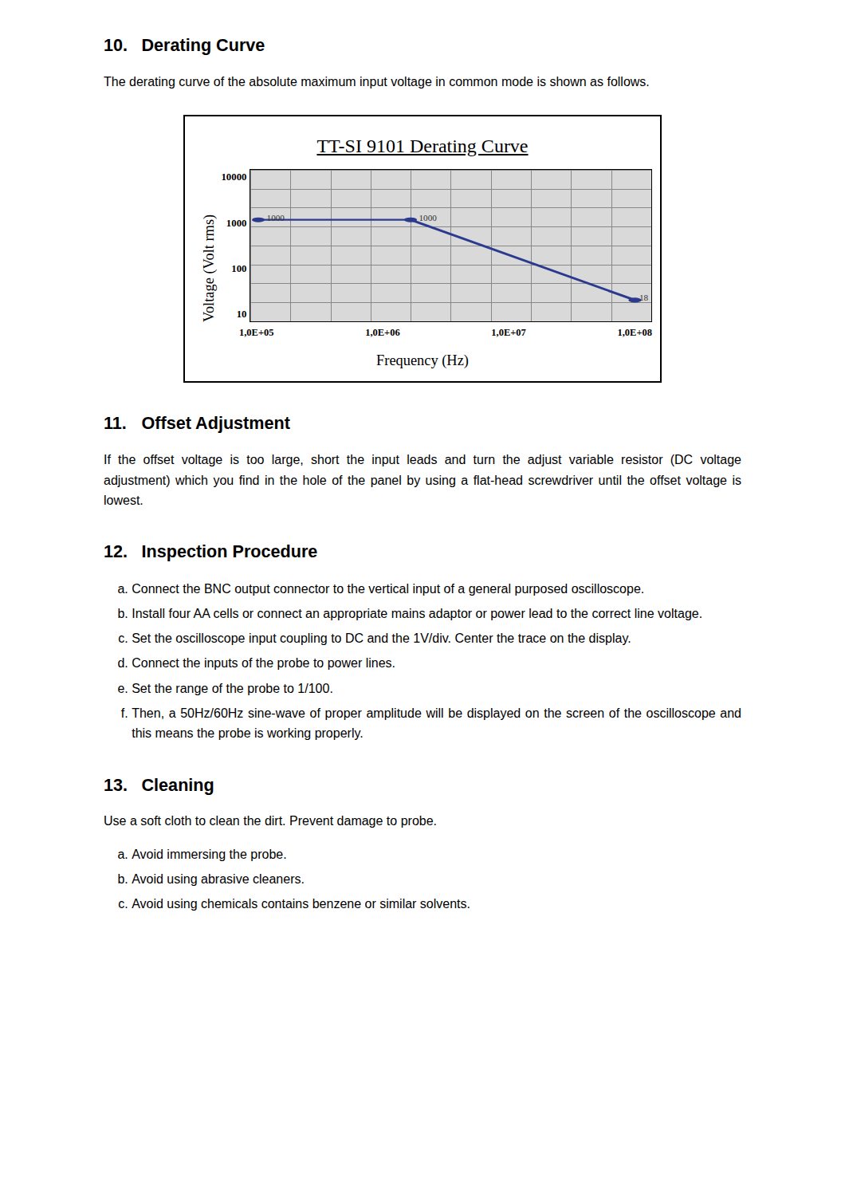10. Derating Curve
The derating curve of the absolute maximum input voltage in common mode is shown as follows.
TT-SI 9101 Derating Curve
Voltage (Volt rms)
10000 1000 100 10
1000 1000 18
1,0E+05 1,0E+06 1,0E+07 1,0E+08
Frequency (Hz)
11. Offset Adjustment
If the offset voltage is too large, short the input leads and turn the adjust variable resistor (DC voltage adjustment) which you find in the hole of the panel by using a flat-head screwdriver until the offset voltage is lowest.
12. Inspection Procedure
Connect the BNC output connector to the vertical input of a general purposed oscilloscope.
Install four AA cells or connect an appropriate mains adaptor or power lead to the correct line voltage.
Set the oscilloscope input coupling to DC and the 1V/div. Center the trace on the display.
Connect the inputs of the probe to power lines.
Set the range of the probe to 1/100.
Then, a 50Hz/60Hz sine-wave of proper amplitude will be displayed on the screen of the oscilloscope and this means the probe is working properly.
13. Cleaning
Use a soft cloth to clean the dirt. Prevent damage to probe.
Avoid immersing the probe.
Avoid using abrasive cleaners.
Avoid using chemicals contains benzene or similar solvents.